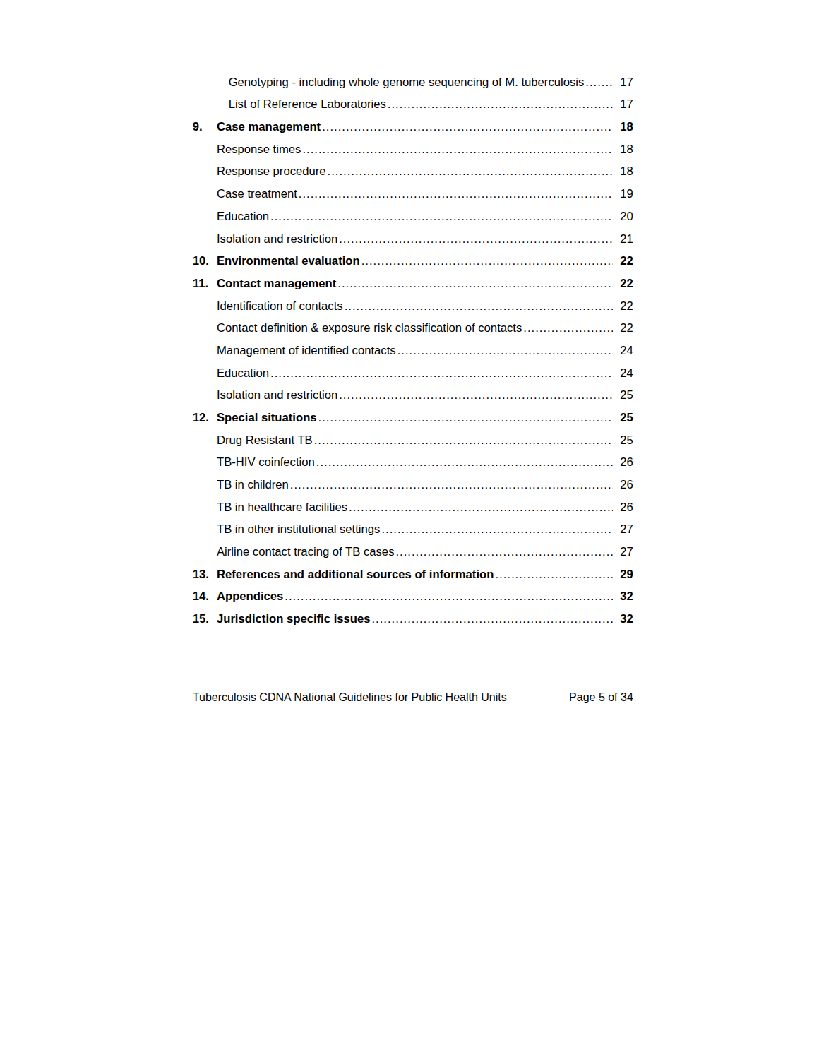Genotyping - including whole genome sequencing of M. tuberculosis ........................................................................................................................................................ 17
List of Reference Laboratories ........................................................................................................................................................ 17
9. Case management ........................................................................................................................................................ 18
Response times ........................................................................................................................................................ 18
Response procedure ........................................................................................................................................................ 18
Case treatment ........................................................................................................................................................ 19
Education ........................................................................................................................................................ 20
Isolation and restriction ........................................................................................................................................................ 21
10. Environmental evaluation ........................................................................................................................................................ 22
11. Contact management ........................................................................................................................................................ 22
Identification of contacts ........................................................................................................................................................ 22
Contact definition & exposure risk classification of contacts ........................................................................................................................................................ 22
Management of identified contacts ........................................................................................................................................................ 24
Education ........................................................................................................................................................ 24
Isolation and restriction ........................................................................................................................................................ 25
12. Special situations ........................................................................................................................................................ 25
Drug Resistant TB ........................................................................................................................................................ 25
TB-HIV coinfection ........................................................................................................................................................ 26
TB in children ........................................................................................................................................................ 26
TB in healthcare facilities ........................................................................................................................................................ 26
TB in other institutional settings ........................................................................................................................................................ 27
Airline contact tracing of TB cases ........................................................................................................................................................ 27
13. References and additional sources of information ........................................................................................................................................................ 29
14. Appendices ........................................................................................................................................................ 32
15. Jurisdiction specific issues ........................................................................................................................................................ 32
Tuberculosis CDNA National Guidelines for Public Health Units Page 5 of 34